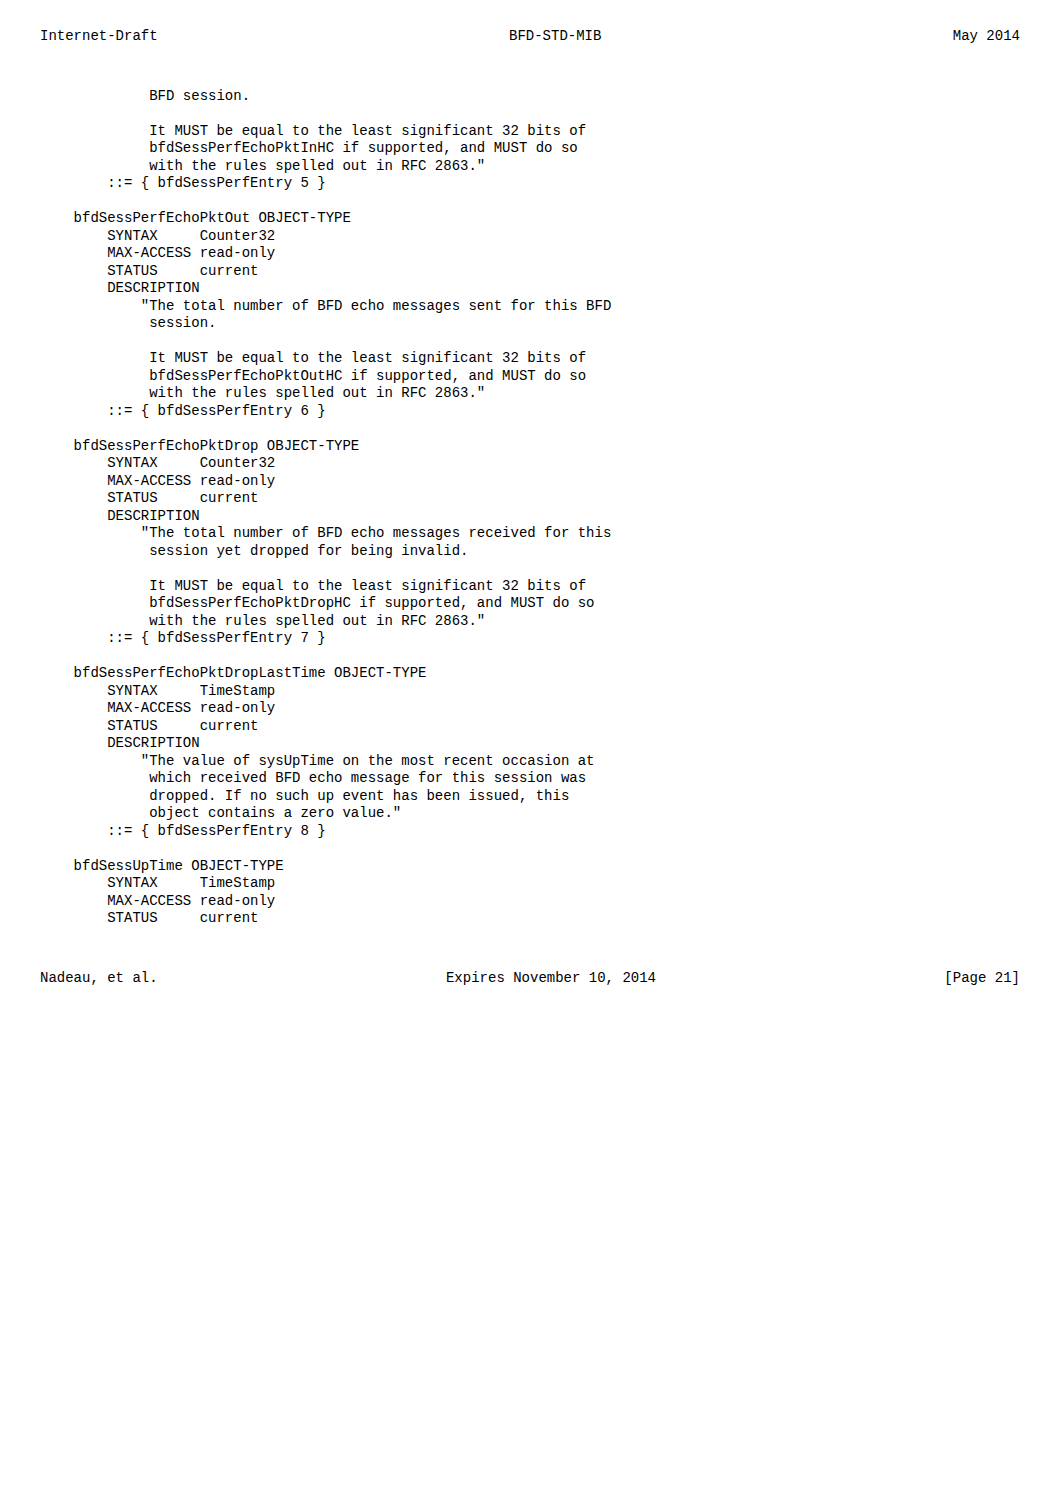Internet-Draft BFD-STD-MIB May 2014
             BFD session.

             It MUST be equal to the least significant 32 bits of
             bfdSessPerfEchoPktInHC if supported, and MUST do so
             with the rules spelled out in RFC 2863."
        ::= { bfdSessPerfEntry 5 }

    bfdSessPerfEchoPktOut OBJECT-TYPE
        SYNTAX     Counter32
        MAX-ACCESS read-only
        STATUS     current
        DESCRIPTION
            "The total number of BFD echo messages sent for this BFD
             session.

             It MUST be equal to the least significant 32 bits of
             bfdSessPerfEchoPktOutHC if supported, and MUST do so
             with the rules spelled out in RFC 2863."
        ::= { bfdSessPerfEntry 6 }

    bfdSessPerfEchoPktDrop OBJECT-TYPE
        SYNTAX     Counter32
        MAX-ACCESS read-only
        STATUS     current
        DESCRIPTION
            "The total number of BFD echo messages received for this
             session yet dropped for being invalid.

             It MUST be equal to the least significant 32 bits of
             bfdSessPerfEchoPktDropHC if supported, and MUST do so
             with the rules spelled out in RFC 2863."
        ::= { bfdSessPerfEntry 7 }

    bfdSessPerfEchoPktDropLastTime OBJECT-TYPE
        SYNTAX     TimeStamp
        MAX-ACCESS read-only
        STATUS     current
        DESCRIPTION
            "The value of sysUpTime on the most recent occasion at
             which received BFD echo message for this session was
             dropped. If no such up event has been issued, this
             object contains a zero value."
        ::= { bfdSessPerfEntry 8 }

    bfdSessUpTime OBJECT-TYPE
        SYNTAX     TimeStamp
        MAX-ACCESS read-only
        STATUS     current
Nadeau, et al. Expires November 10, 2014 [Page 21]